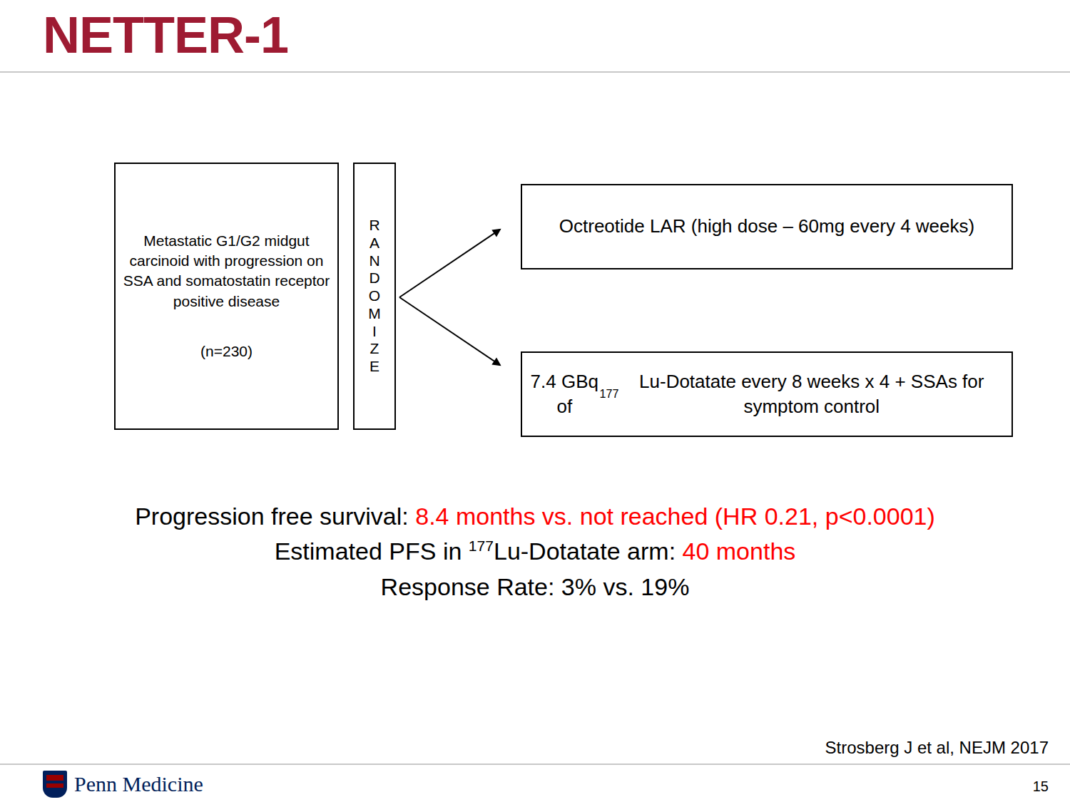NETTER-1
Metastatic G1/G2 midgut carcinoid with progression on SSA and somatostatin receptor positive disease
(n=230)
RANDOMIZE
Octreotide LAR (high dose – 60mg every 4 weeks)
7.4 GBq of 177Lu-Dotatate every 8 weeks x 4 + SSAs for symptom control
Progression free survival: 8.4 months vs. not reached (HR 0.21, p<0.0001)
Estimated PFS in 177Lu-Dotatate arm: 40 months
Response Rate: 3% vs. 19%
Strosberg J et al, NEJM 2017
Penn Medicine
15